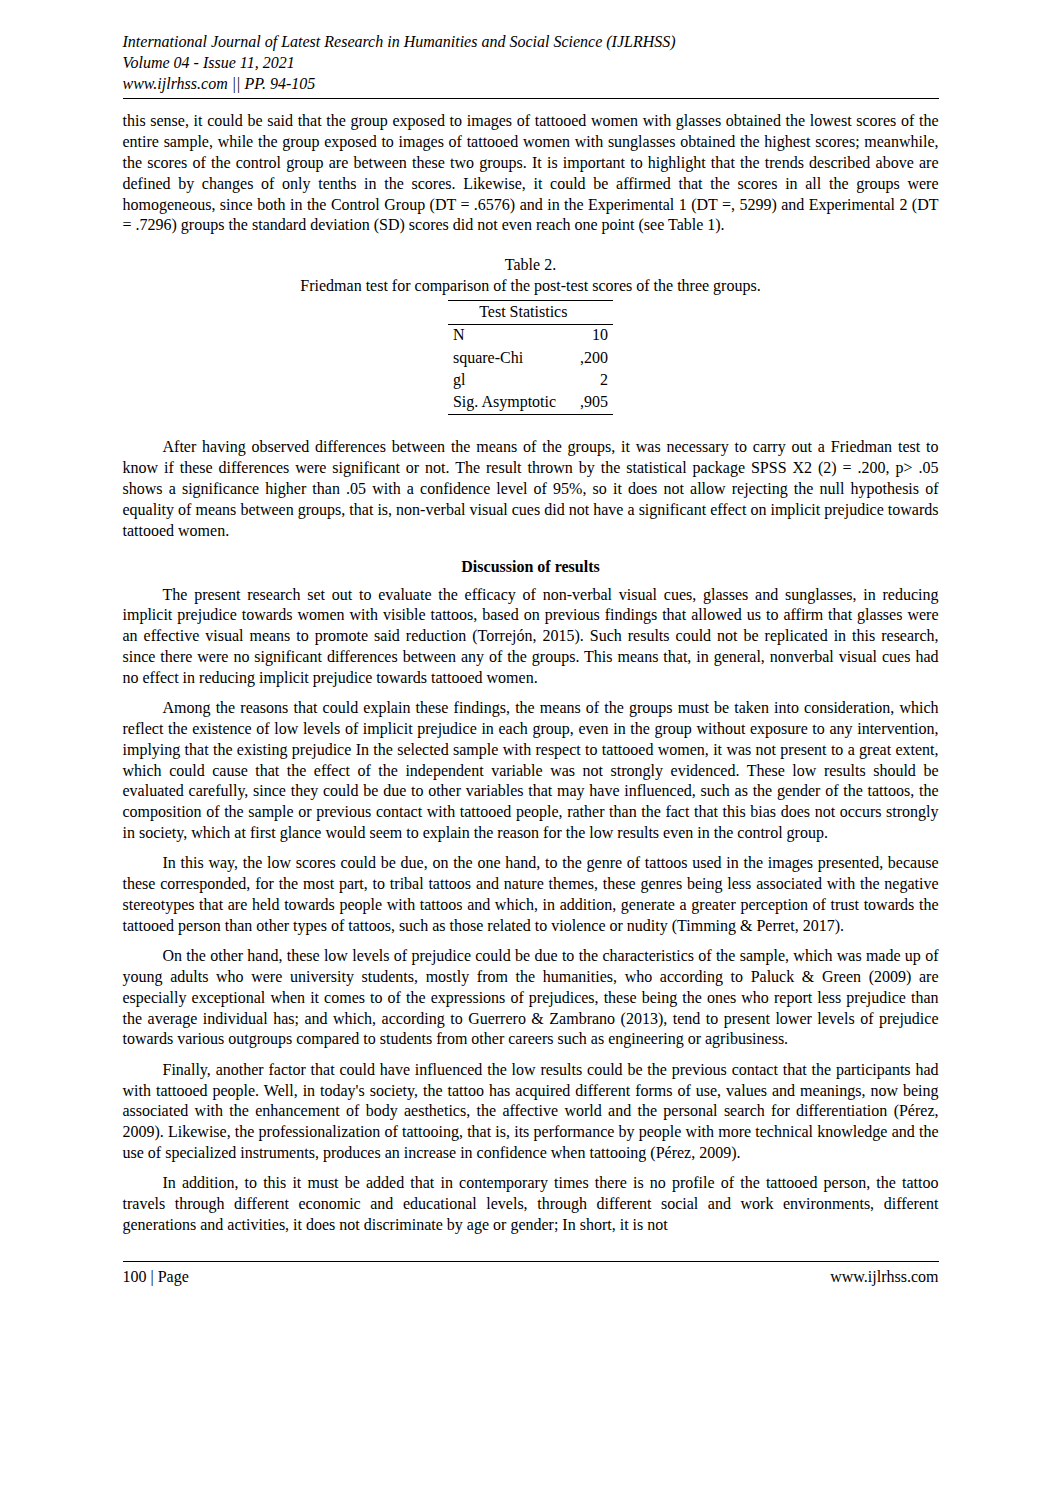International Journal of Latest Research in Humanities and Social Science (IJLRHSS) Volume 04 - Issue 11, 2021 www.ijlrhss.com || PP. 94-105
this sense, it could be said that the group exposed to images of tattooed women with glasses obtained the lowest scores of the entire sample, while the group exposed to images of tattooed women with sunglasses obtained the highest scores; meanwhile, the scores of the control group are between these two groups. It is important to highlight that the trends described above are defined by changes of only tenths in the scores. Likewise, it could be affirmed that the scores in all the groups were homogeneous, since both in the Control Group (DT = .6576) and in the Experimental 1 (DT =, 5299) and Experimental 2 (DT = .7296) groups the standard deviation (SD) scores did not even reach one point (see Table 1).
Table 2.
Friedman test for comparison of the post-test scores of the three groups.
| Test Statistics |
| --- |
| N | 10 |
| square-Chi | ,200 |
| gl | 2 |
| Sig. Asymptotic | ,905 |
After having observed differences between the means of the groups, it was necessary to carry out a Friedman test to know if these differences were significant or not. The result thrown by the statistical package SPSS X2 (2) = .200, p> .05 shows a significance higher than .05 with a confidence level of 95%, so it does not allow rejecting the null hypothesis of equality of means between groups, that is, non-verbal visual cues did not have a significant effect on implicit prejudice towards tattooed women.
Discussion of results
The present research set out to evaluate the efficacy of non-verbal visual cues, glasses and sunglasses, in reducing implicit prejudice towards women with visible tattoos, based on previous findings that allowed us to affirm that glasses were an effective visual means to promote said reduction (Torrejón, 2015). Such results could not be replicated in this research, since there were no significant differences between any of the groups. This means that, in general, nonverbal visual cues had no effect in reducing implicit prejudice towards tattooed women.
Among the reasons that could explain these findings, the means of the groups must be taken into consideration, which reflect the existence of low levels of implicit prejudice in each group, even in the group without exposure to any intervention, implying that the existing prejudice In the selected sample with respect to tattooed women, it was not present to a great extent, which could cause that the effect of the independent variable was not strongly evidenced. These low results should be evaluated carefully, since they could be due to other variables that may have influenced, such as the gender of the tattoos, the composition of the sample or previous contact with tattooed people, rather than the fact that this bias does not occurs strongly in society, which at first glance would seem to explain the reason for the low results even in the control group.
In this way, the low scores could be due, on the one hand, to the genre of tattoos used in the images presented, because these corresponded, for the most part, to tribal tattoos and nature themes, these genres being less associated with the negative stereotypes that are held towards people with tattoos and which, in addition, generate a greater perception of trust towards the tattooed person than other types of tattoos, such as those related to violence or nudity (Timming & Perret, 2017).
On the other hand, these low levels of prejudice could be due to the characteristics of the sample, which was made up of young adults who were university students, mostly from the humanities, who according to Paluck & Green (2009) are especially exceptional when it comes to of the expressions of prejudices, these being the ones who report less prejudice than the average individual has; and which, according to Guerrero & Zambrano (2013), tend to present lower levels of prejudice towards various outgroups compared to students from other careers such as engineering or agribusiness.
Finally, another factor that could have influenced the low results could be the previous contact that the participants had with tattooed people. Well, in today's society, the tattoo has acquired different forms of use, values and meanings, now being associated with the enhancement of body aesthetics, the affective world and the personal search for differentiation (Pérez, 2009). Likewise, the professionalization of tattooing, that is, its performance by people with more technical knowledge and the use of specialized instruments, produces an increase in confidence when tattooing (Pérez, 2009).
In addition, to this it must be added that in contemporary times there is no profile of the tattooed person, the tattoo travels through different economic and educational levels, through different social and work environments, different generations and activities, it does not discriminate by age or gender; In short, it is not
100 | Page www.ijlrhss.com